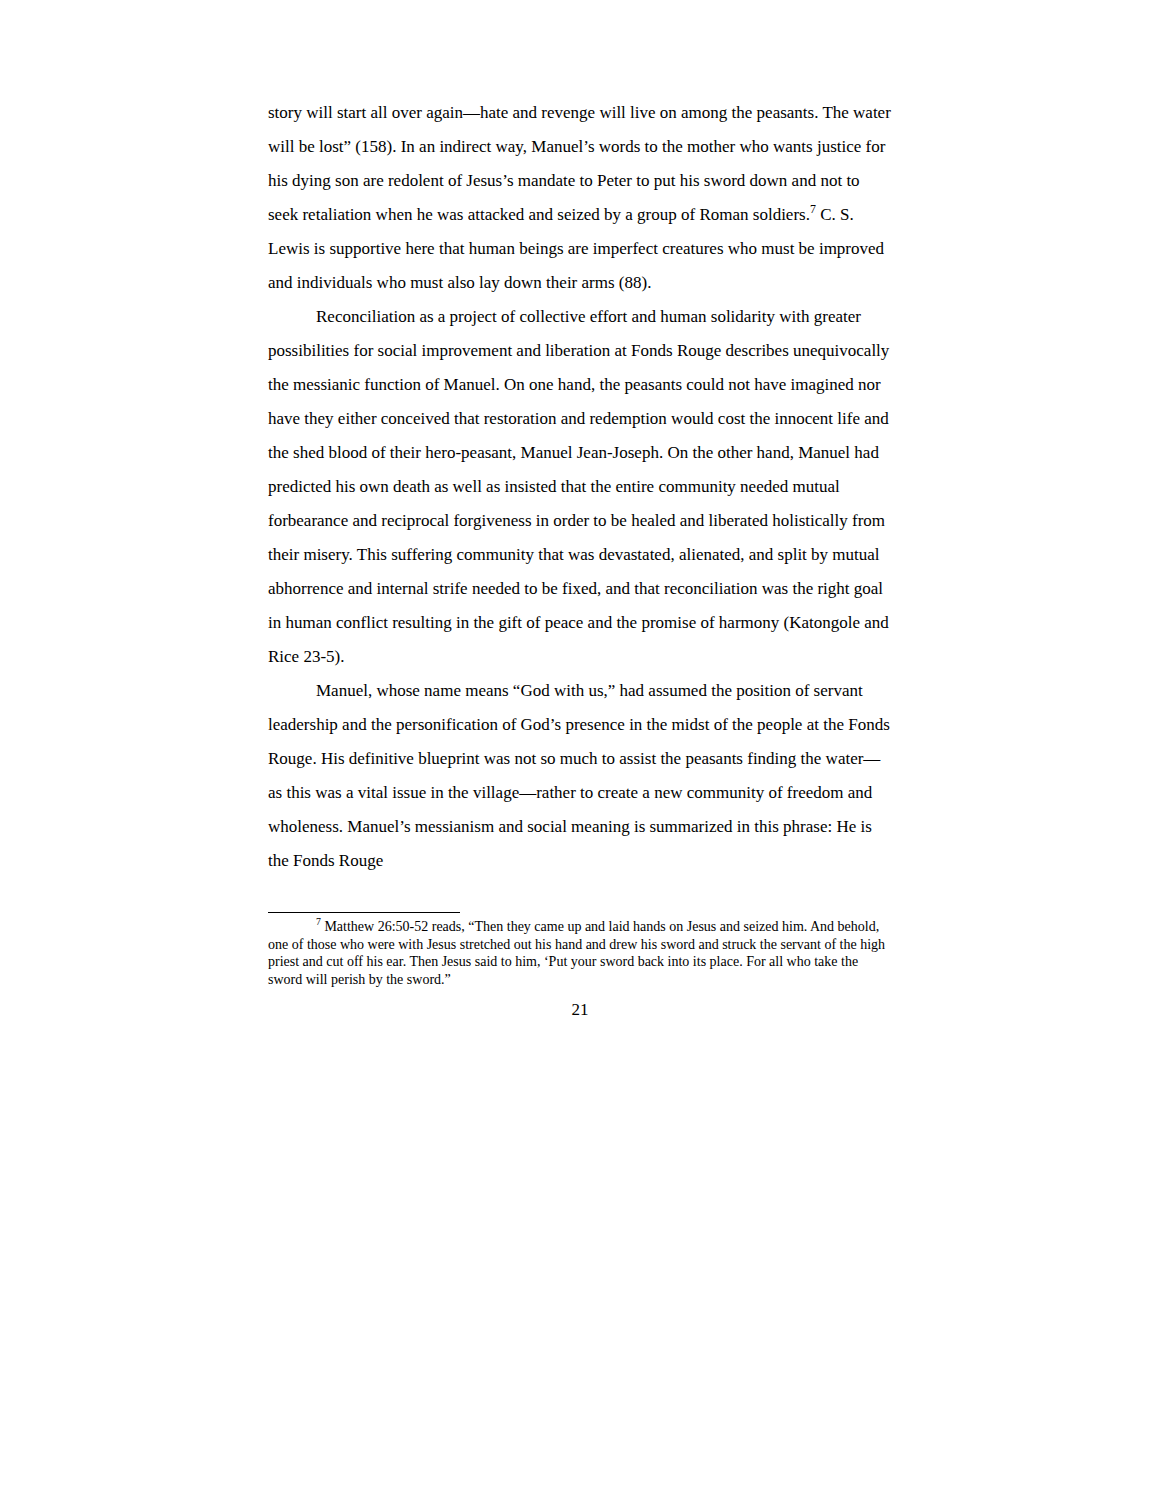story will start all over again—hate and revenge will live on among the peasants. The water will be lost” (158). In an indirect way, Manuel’s words to the mother who wants justice for his dying son are redolent of Jesus’s mandate to Peter to put his sword down and not to seek retaliation when he was attacked and seized by a group of Roman soldiers.7 C. S. Lewis is supportive here that human beings are imperfect creatures who must be improved and individuals who must also lay down their arms (88).
Reconciliation as a project of collective effort and human solidarity with greater possibilities for social improvement and liberation at Fonds Rouge describes unequivocally the messianic function of Manuel. On one hand, the peasants could not have imagined nor have they either conceived that restoration and redemption would cost the innocent life and the shed blood of their hero-peasant, Manuel Jean-Joseph. On the other hand, Manuel had predicted his own death as well as insisted that the entire community needed mutual forbearance and reciprocal forgiveness in order to be healed and liberated holistically from their misery. This suffering community that was devastated, alienated, and split by mutual abhorrence and internal strife needed to be fixed, and that reconciliation was the right goal in human conflict resulting in the gift of peace and the promise of harmony (Katongole and Rice 23-5).
Manuel, whose name means “God with us,” had assumed the position of servant leadership and the personification of God’s presence in the midst of the people at the Fonds Rouge. His definitive blueprint was not so much to assist the peasants finding the water—as this was a vital issue in the village—rather to create a new community of freedom and wholeness. Manuel’s messianism and social meaning is summarized in this phrase: He is the Fonds Rouge
7 Matthew 26:50-52 reads, “Then they came up and laid hands on Jesus and seized him. And behold, one of those who were with Jesus stretched out his hand and drew his sword and struck the servant of the high priest and cut off his ear. Then Jesus said to him, ‘Put your sword back into its place. For all who take the sword will perish by the sword.”
21